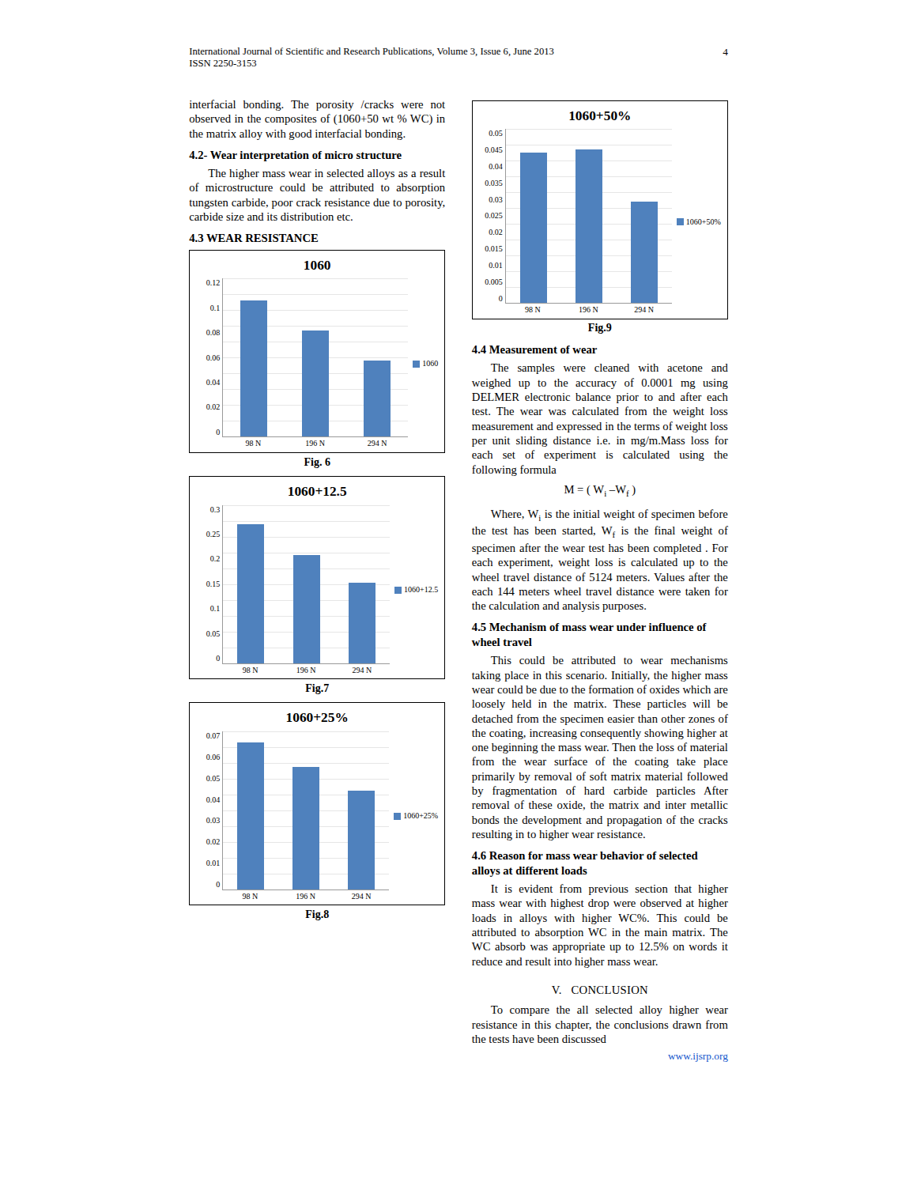International Journal of Scientific and Research Publications, Volume 3, Issue 6, June 2013 ISSN 2250-3153 4
interfacial bonding. The porosity /cracks were not observed in the composites of (1060+50 wt % WC) in the matrix alloy with good interfacial bonding.
4.2- Wear interpretation of micro structure
The higher mass wear in selected alloys as a result of microstructure could be attributed to absorption tungsten carbide, poor crack resistance due to porosity, carbide size and its distribution etc.
4.3 WEAR RESISTANCE
1060
0.12 0.1 0.08 0.06 0.04 0.02 0
98 N 196 N 294 N
1060
Fig. 6
1060+12.5
0.3 0.25 0.2 0.15 0.1 0.05 0
98 N 196 N 294 N
1060+12.5
Fig.7
1060+25%
0.07 0.06 0.05 0.04 0.03 0.02 0.01 0
98 N 196 N 294 N
1060+25%
Fig.8
1060+50%
0.05 0.045 0.04 0.035 0.03 0.025 0.02 0.015 0.01 0.005 0
98 N 196 N 294 N
1060+50%
Fig.9
4.4 Measurement of wear
The samples were cleaned with acetone and weighed up to the accuracy of 0.0001 mg using DELMER electronic balance prior to and after each test. The wear was calculated from the weight loss measurement and expressed in the terms of weight loss per unit sliding distance i.e. in mg/m.Mass loss for each set of experiment is calculated using the following formula
M = ( Wi –Wf )
Where, Wi is the initial weight of specimen before the test has been started, Wf is the final weight of specimen after the wear test has been completed . For each experiment, weight loss is calculated up to the wheel travel distance of 5124 meters. Values after the each 144 meters wheel travel distance were taken for the calculation and analysis purposes.
4.5 Mechanism of mass wear under influence of wheel travel
This could be attributed to wear mechanisms taking place in this scenario. Initially, the higher mass wear could be due to the formation of oxides which are loosely held in the matrix. These particles will be detached from the specimen easier than other zones of the coating, increasing consequently showing higher at one beginning the mass wear. Then the loss of material from the wear surface of the coating take place primarily by removal of soft matrix material followed by fragmentation of hard carbide particles After removal of these oxide, the matrix and inter metallic bonds the development and propagation of the cracks resulting in to higher wear resistance.
4.6 Reason for mass wear behavior of selected alloys at different loads
It is evident from previous section that higher mass wear with highest drop were observed at higher loads in alloys with higher WC%. This could be attributed to absorption WC in the main matrix. The WC absorb was appropriate up to 12.5% on words it reduce and result into higher mass wear.
V. CONCLUSION
To compare the all selected alloy higher wear resistance in this chapter, the conclusions drawn from the tests have been discussed
www.ijsrp.org